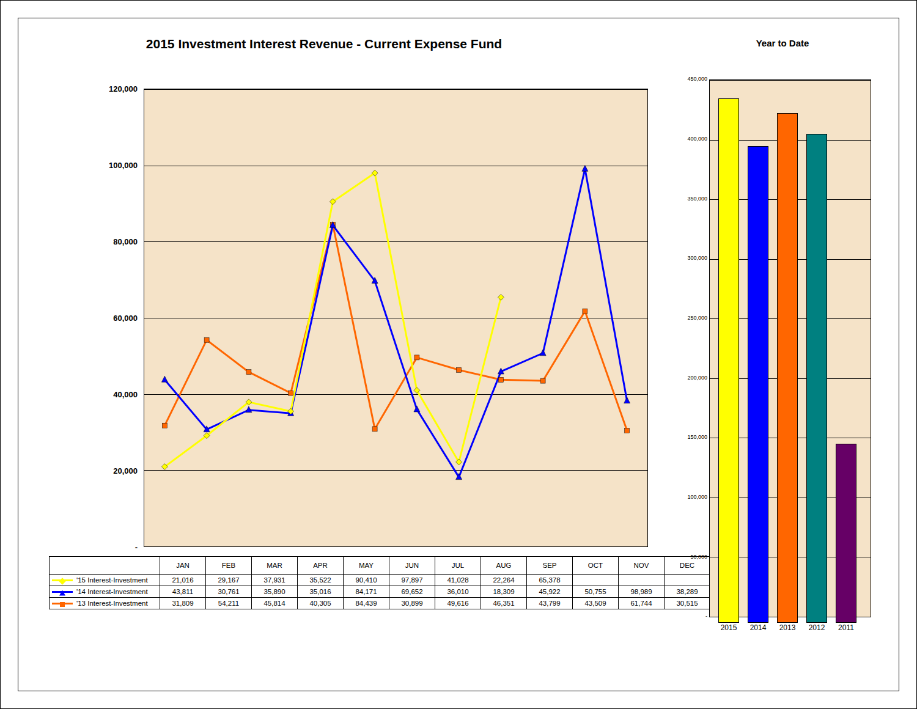2015 Investment Interest Revenue - Current Expense Fund
Year to Date
120,000
100,000
80,000
60,000
40,000
20,000
-
| | JAN | FEB | MAR | APR | MAY | JUN | JUL | AUG | SEP | OCT | NOV | DEC |
| --- | --- | --- | --- | --- | --- | --- | --- | --- | --- | --- | --- | --- |
| '15 Interest-Investment | 21,016 | 29,167 | 37,931 | 35,522 | 90,410 | 97,897 | 41,028 | 22,264 | 65,378 | | | |
| '14 Interest-Investment | 43,811 | 30,761 | 35,890 | 35,016 | 84,171 | 69,652 | 36,010 | 18,309 | 45,922 | 50,755 | 98,989 | 38,289 |
| '13 Interest-Investment | 31,809 | 54,211 | 45,814 | 40,305 | 84,439 | 30,899 | 49,616 | 46,351 | 43,799 | 43,509 | 61,744 | 30,515 |
450,000
400,000
350,000
300,000
250,000
200,000
150,000
100,000
50,000
-
2015 2014 2013 2012 2011